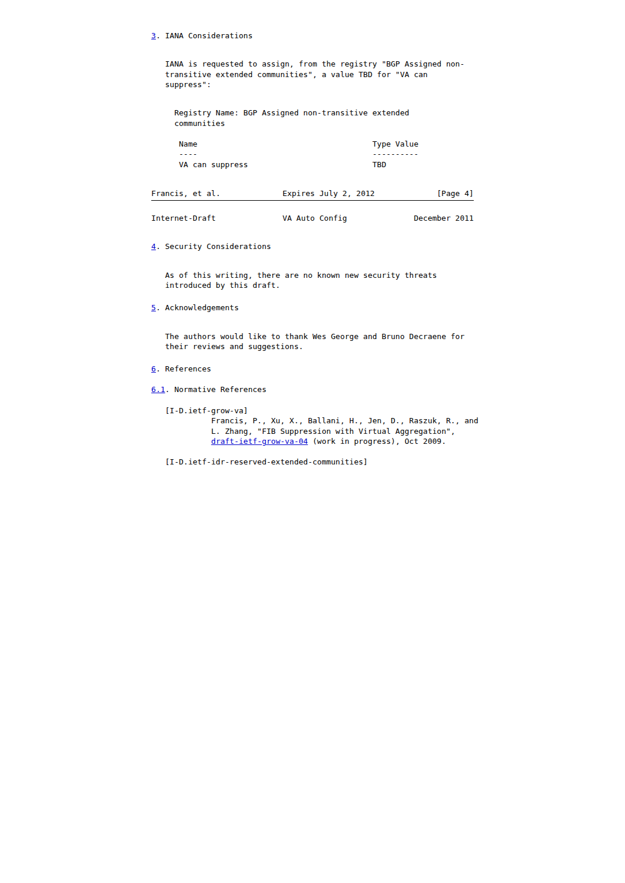3. IANA Considerations
IANA is requested to assign, from the registry "BGP Assigned non-transitive extended communities", a value TBD for "VA can suppress":
  Registry Name: BGP Assigned non-transitive extended
  communities

   Name                                      Type Value
   ----                                      ----------
   VA can suppress                           TBD
Francis, et al. Expires July 2, 2012 [Page 4]
Internet-Draft VA Auto Config December 2011
4. Security Considerations
As of this writing, there are no known new security threats introduced by this draft.
5. Acknowledgements
The authors would like to thank Wes George and Bruno Decraene for their reviews and suggestions.
6. References
6.1. Normative References
[I-D.ietf-grow-va]
          Francis, P., Xu, X., Ballani, H., Jen, D., Raszuk, R., and
          L. Zhang, "FIB Suppression with Virtual Aggregation",
          draft-ietf-grow-va-04 (work in progress), Oct 2009.

[I-D.ietf-idr-reserved-extended-communities]